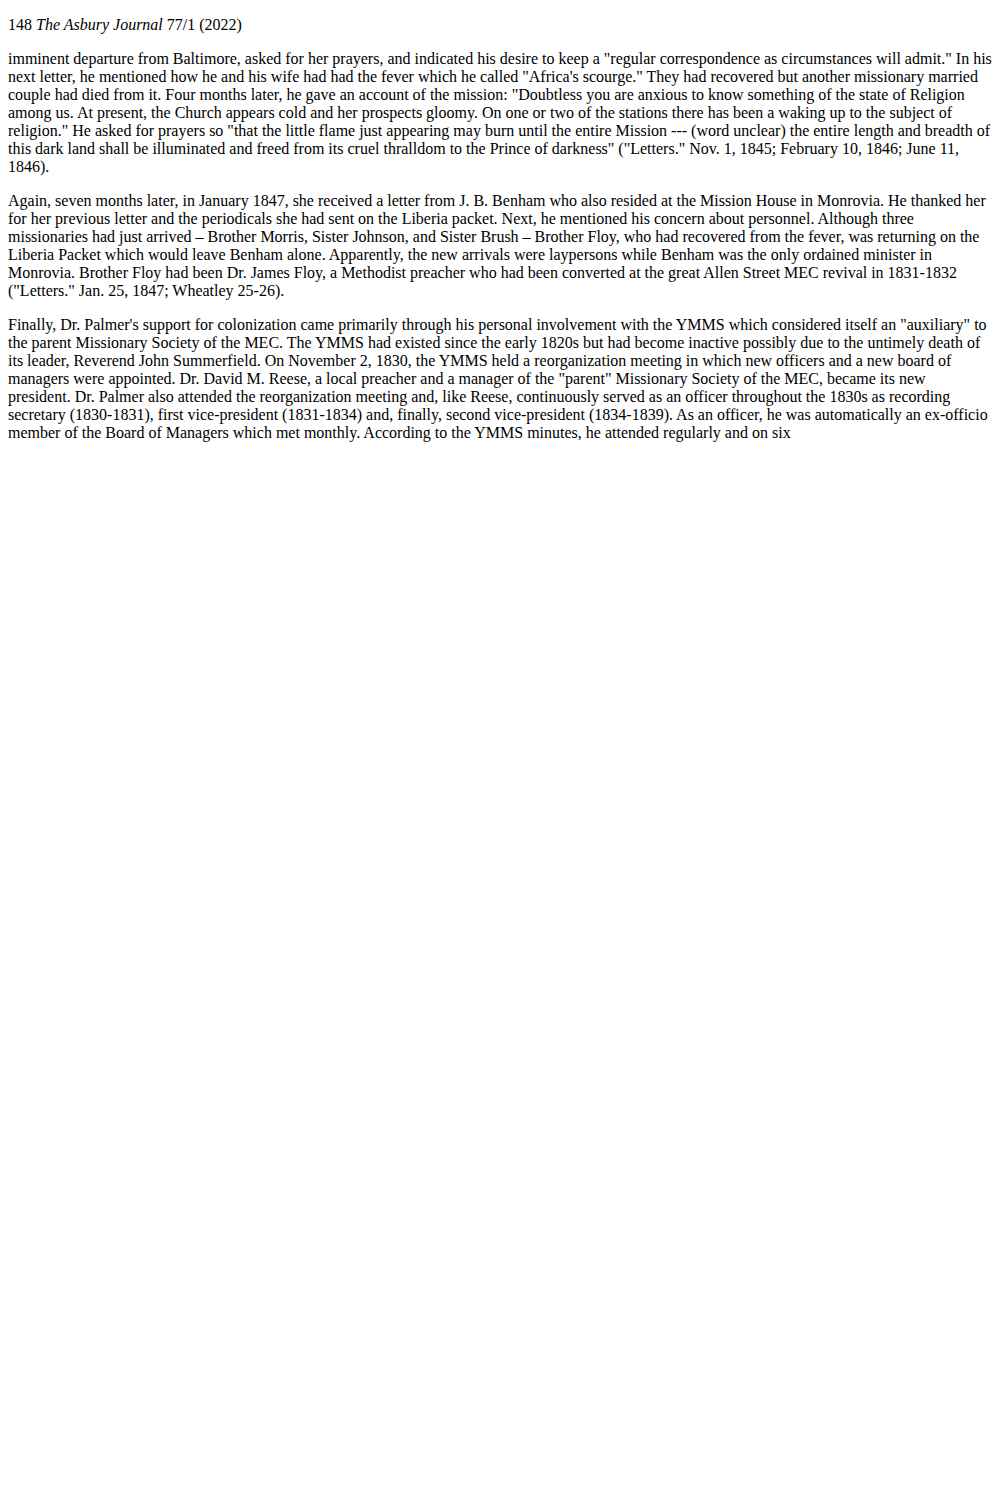148 The Asbury Journal 77/1 (2022)
imminent departure from Baltimore, asked for her prayers, and indicated his desire to keep a "regular correspondence as circumstances will admit." In his next letter, he mentioned how he and his wife had had the fever which he called "Africa's scourge." They had recovered but another missionary married couple had died from it. Four months later, he gave an account of the mission: "Doubtless you are anxious to know something of the state of Religion among us. At present, the Church appears cold and her prospects gloomy. On one or two of the stations there has been a waking up to the subject of religion." He asked for prayers so "that the little flame just appearing may burn until the entire Mission --- (word unclear) the entire length and breadth of this dark land shall be illuminated and freed from its cruel thralldom to the Prince of darkness" ("Letters." Nov. 1, 1845; February 10, 1846; June 11, 1846).
Again, seven months later, in January 1847, she received a letter from J. B. Benham who also resided at the Mission House in Monrovia. He thanked her for her previous letter and the periodicals she had sent on the Liberia packet. Next, he mentioned his concern about personnel. Although three missionaries had just arrived – Brother Morris, Sister Johnson, and Sister Brush – Brother Floy, who had recovered from the fever, was returning on the Liberia Packet which would leave Benham alone. Apparently, the new arrivals were laypersons while Benham was the only ordained minister in Monrovia. Brother Floy had been Dr. James Floy, a Methodist preacher who had been converted at the great Allen Street MEC revival in 1831-1832 ("Letters." Jan. 25, 1847; Wheatley 25-26).
Finally, Dr. Palmer's support for colonization came primarily through his personal involvement with the YMMS which considered itself an "auxiliary" to the parent Missionary Society of the MEC. The YMMS had existed since the early 1820s but had become inactive possibly due to the untimely death of its leader, Reverend John Summerfield. On November 2, 1830, the YMMS held a reorganization meeting in which new officers and a new board of managers were appointed. Dr. David M. Reese, a local preacher and a manager of the "parent" Missionary Society of the MEC, became its new president. Dr. Palmer also attended the reorganization meeting and, like Reese, continuously served as an officer throughout the 1830s as recording secretary (1830-1831), first vice-president (1831-1834) and, finally, second vice-president (1834-1839). As an officer, he was automatically an ex-officio member of the Board of Managers which met monthly. According to the YMMS minutes, he attended regularly and on six